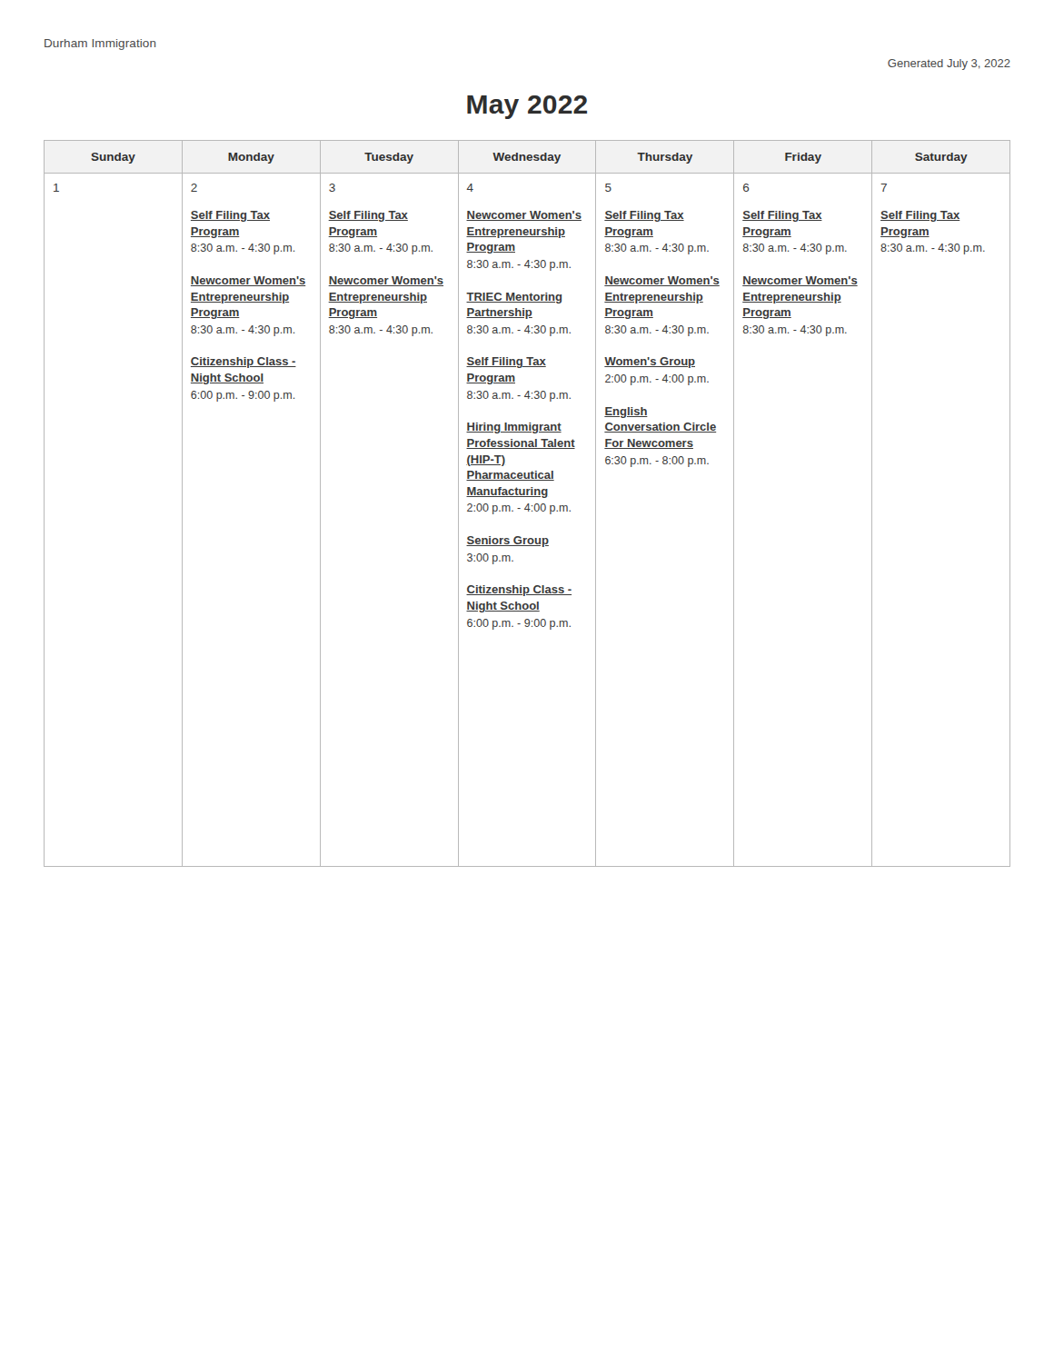Durham Immigration
Generated July 3, 2022
May 2022
| Sunday | Monday | Tuesday | Wednesday | Thursday | Friday | Saturday |
| --- | --- | --- | --- | --- | --- | --- |
| 1 | 2 Self Filing Tax Program 8:30 a.m. - 4:30 p.m. Newcomer Women's Entrepreneurship Program 8:30 a.m. - 4:30 p.m. Citizenship Class - Night School 6:00 p.m. - 9:00 p.m. | 3 Self Filing Tax Program 8:30 a.m. - 4:30 p.m. Newcomer Women's Entrepreneurship Program 8:30 a.m. - 4:30 p.m. | 4 Newcomer Women's Entrepreneurship Program 8:30 a.m. - 4:30 p.m. TRIEC Mentoring Partnership 8:30 a.m. - 4:30 p.m. Self Filing Tax Program 8:30 a.m. - 4:30 p.m. Hiring Immigrant Professional Talent (HIP-T) Pharmaceutical Manufacturing 2:00 p.m. - 4:00 p.m. Seniors Group 3:00 p.m. Citizenship Class - Night School 6:00 p.m. - 9:00 p.m. | 5 Self Filing Tax Program 8:30 a.m. - 4:30 p.m. Newcomer Women's Entrepreneurship Program 8:30 a.m. - 4:30 p.m. Women's Group 2:00 p.m. - 4:00 p.m. English Conversation Circle For Newcomers 6:30 p.m. - 8:00 p.m. | 6 Self Filing Tax Program 8:30 a.m. - 4:30 p.m. Newcomer Women's Entrepreneurship Program 8:30 a.m. - 4:30 p.m. | 7 Self Filing Tax Program 8:30 a.m. - 4:30 p.m. |